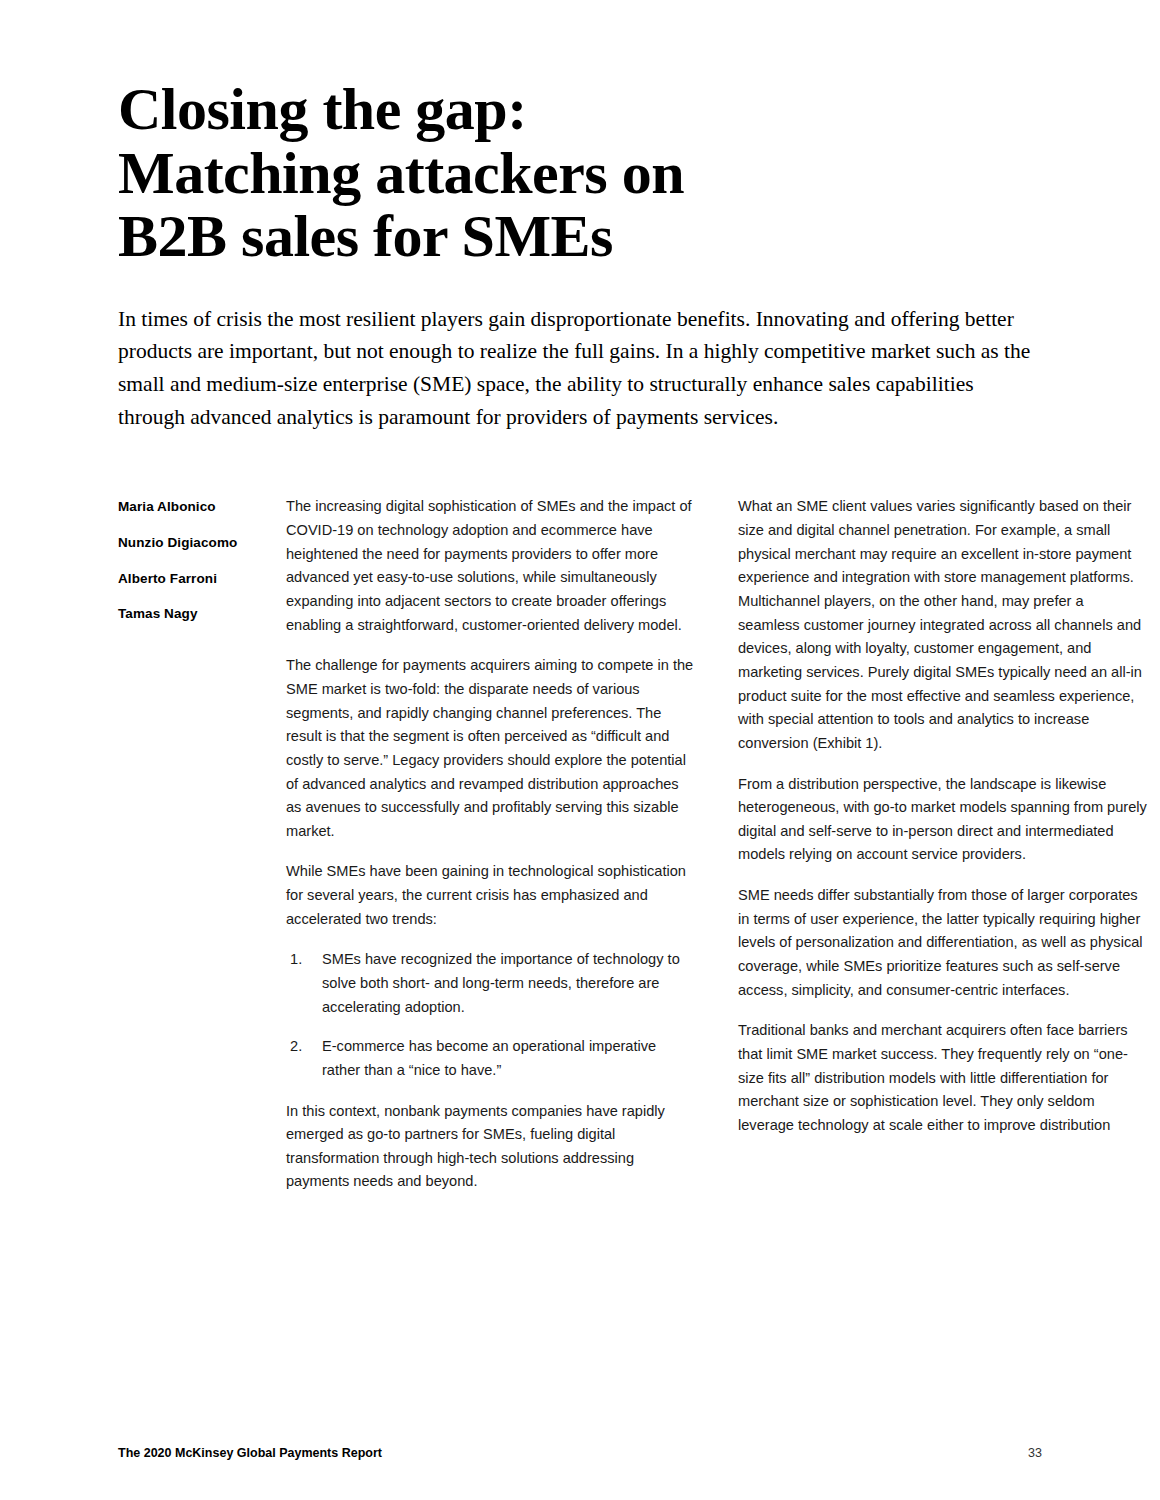Closing the gap:
Matching attackers on
B2B sales for SMEs
In times of crisis the most resilient players gain disproportionate benefits. Innovating and offering better products are important, but not enough to realize the full gains. In a highly competitive market such as the small and medium-size enterprise (SME) space, the ability to structurally enhance sales capabilities through advanced analytics is paramount for providers of payments services.
Maria Albonico
Nunzio Digiacomo
Alberto Farroni
Tamas Nagy
The increasing digital sophistication of SMEs and the impact of COVID-19 on technology adoption and ecommerce have heightened the need for payments providers to offer more advanced yet easy-to-use solutions, while simultaneously expanding into adjacent sectors to create broader offerings enabling a straightforward, customer-oriented delivery model.
The challenge for payments acquirers aiming to compete in the SME market is two-fold: the disparate needs of various segments, and rapidly changing channel preferences. The result is that the segment is often perceived as “difficult and costly to serve.” Legacy providers should explore the potential of advanced analytics and revamped distribution approaches as avenues to successfully and profitably serving this sizable market.
While SMEs have been gaining in technological sophistication for several years, the current crisis has emphasized and accelerated two trends:
SMEs have recognized the importance of technology to solve both short- and long-term needs, therefore are accelerating adoption.
E-commerce has become an operational imperative rather than a “nice to have.”
In this context, nonbank payments companies have rapidly emerged as go-to partners for SMEs, fueling digital transformation through high-tech solutions addressing payments needs and beyond.
What an SME client values varies significantly based on their size and digital channel penetration. For example, a small physical merchant may require an excellent in-store payment experience and integration with store management platforms. Multichannel players, on the other hand, may prefer a seamless customer journey integrated across all channels and devices, along with loyalty, customer engagement, and marketing services. Purely digital SMEs typically need an all-in product suite for the most effective and seamless experience, with special attention to tools and analytics to increase conversion (Exhibit 1).
From a distribution perspective, the landscape is likewise heterogeneous, with go-to market models spanning from purely digital and self-serve to in-person direct and intermediated models relying on account service providers.
SME needs differ substantially from those of larger corporates in terms of user experience, the latter typically requiring higher levels of personalization and differentiation, as well as physical coverage, while SMEs prioritize features such as self-serve access, simplicity, and consumer-centric interfaces.
Traditional banks and merchant acquirers often face barriers that limit SME market success. They frequently rely on “one-size fits all” distribution models with little differentiation for merchant size or sophistication level. They only seldom leverage technology at scale either to improve distribution
The 2020 McKinsey Global Payments Report 33